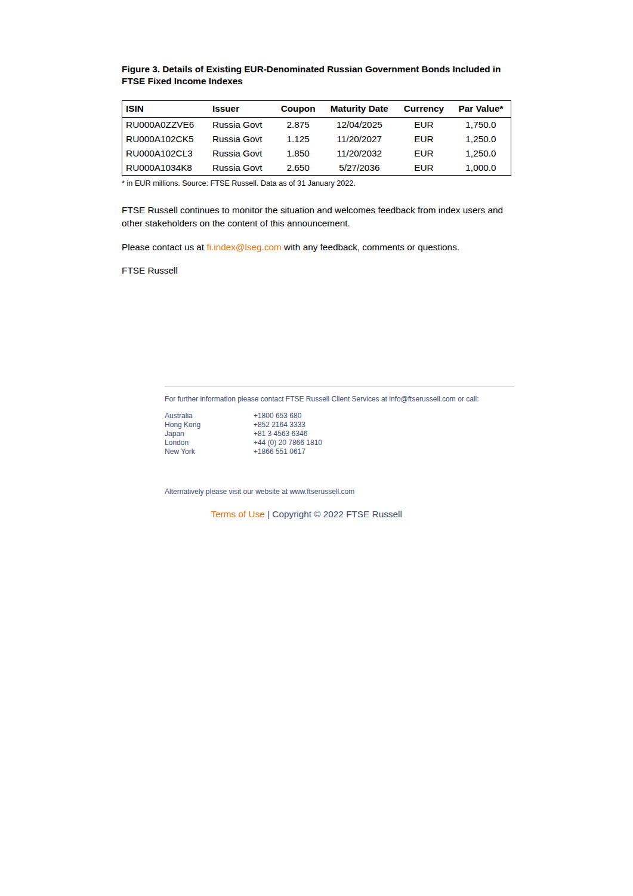Figure 3. Details of Existing EUR-Denominated Russian Government Bonds Included in FTSE Fixed Income Indexes
| ISIN | Issuer | Coupon | Maturity Date | Currency | Par Value* |
| --- | --- | --- | --- | --- | --- |
| RU000A0ZZVE6 | Russia Govt | 2.875 | 12/04/2025 | EUR | 1,750.0 |
| RU000A102CK5 | Russia Govt | 1.125 | 11/20/2027 | EUR | 1,250.0 |
| RU000A102CL3 | Russia Govt | 1.850 | 11/20/2032 | EUR | 1,250.0 |
| RU000A1034K8 | Russia Govt | 2.650 | 5/27/2036 | EUR | 1,000.0 |
* in EUR millions. Source: FTSE Russell. Data as of 31 January 2022.
FTSE Russell continues to monitor the situation and welcomes feedback from index users and other stakeholders on the content of this announcement.
Please contact us at fi.index@lseg.com with any feedback, comments or questions.
FTSE Russell
For further information please contact FTSE Russell Client Services at info@ftserussell.com or call:
| Australia | +1800 653 680 |
| Hong Kong | +852 2164 3333 |
| Japan | +81 3 4563 6346 |
| London | +44 (0) 20 7866 1810 |
| New York | +1866 551 0617 |
Alternatively please visit our website at www.ftserussell.com
Terms of Use | Copyright © 2022 FTSE Russell